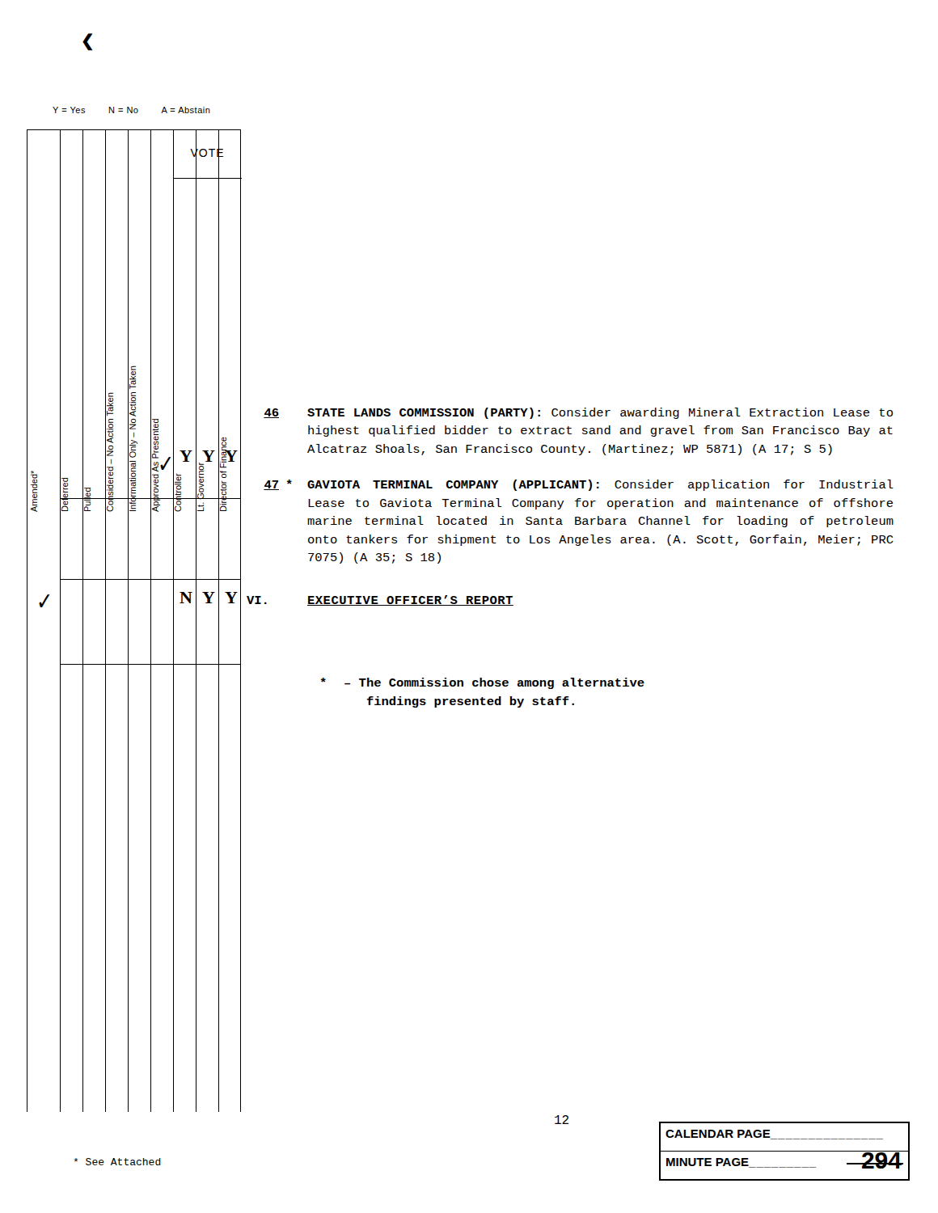❮
Y = Yes N = No A = Abstain
VOTE
Amended*
Deferred
Pulled
Considered – No Action Taken
Informational Only – No Action Taken
Approved As Presented
Controller
Lt. Governor
Director of Finance
✓
Y
Y
Y
✓
N
Y
Y
46
STATE LANDS COMMISSION (PARTY): Consider awarding Mineral Extraction Lease to highest qualified bidder to extract sand and gravel from San Francisco Bay at Alcatraz Shoals, San Francisco County. (Martinez; WP 5871) (A 17; S 5)
47 *
GAVIOTA TERMINAL COMPANY (APPLICANT): Consider application for Industrial Lease to Gaviota Terminal Company for operation and maintenance of offshore marine terminal located in Santa Barbara Channel for loading of petroleum onto tankers for shipment to Los Angeles area. (A. Scott, Gorfain, Meier; PRC 7075) (A 35; S 18)
VI. EXECUTIVE OFFICER’S REPORT
*– The Commission chose among alternative
findings presented by staff.
12
* See Attached
CALENDAR PAGE_______________
MINUTE PAGE_________294